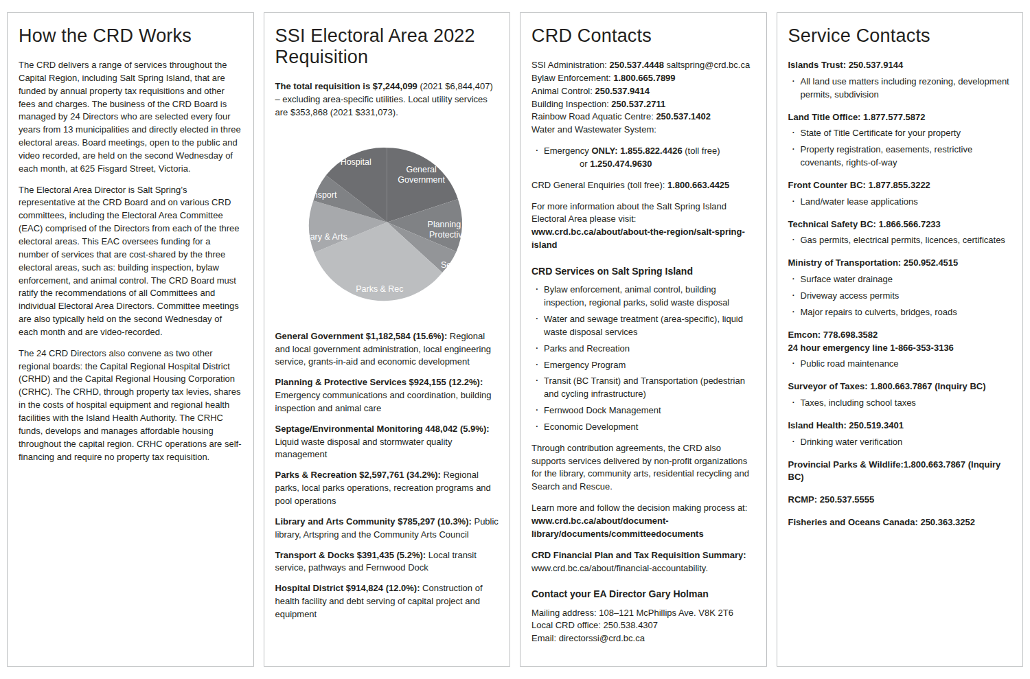How the CRD Works
The CRD delivers a range of services throughout the Capital Region, including Salt Spring Island, that are funded by annual property tax requisitions and other fees and charges. The business of the CRD Board is managed by 24 Directors who are selected every four years from 13 municipalities and directly elected in three electoral areas. Board meetings, open to the public and video recorded, are held on the second Wednesday of each month, at 625 Fisgard Street, Victoria.
The Electoral Area Director is Salt Spring’s representative at the CRD Board and on various CRD committees, including the Electoral Area Committee (EAC) comprised of the Directors from each of the three electoral areas. This EAC oversees funding for a number of services that are cost-shared by the three electoral areas, such as: building inspection, bylaw enforcement, and animal control. The CRD Board must ratify the recommendations of all Committees and individual Electoral Area Directors. Committee meetings are also typically held on the second Wednesday of each month and are video-recorded.
The 24 CRD Directors also convene as two other regional boards: the Capital Regional Hospital District (CRHD) and the Capital Regional Housing Corporation (CRHC). The CRHD, through property tax levies, shares in the costs of hospital equipment and regional health facilities with the Island Health Authority. The CRHC funds, develops and manages affordable housing throughout the capital region. CRHC operations are self-financing and require no property tax requisition.
SSI Electoral Area 2022 Requisition
The total requisition is $7,244,099 (2021 $6,844,407) – excluding area-specific utilities. Local utility services are $353,868 (2021 $331,073).
General Government Planning & Protective Septic Parks & Rec Library & Arts Transport Hospital
General Government $1,182,584 (15.6%): Regional and local government administration, local engineering service, grants-in-aid and economic development
Planning & Protective Services $924,155 (12.2%): Emergency communications and coordination, building inspection and animal care
Septage/Environmental Monitoring 448,042 (5.9%): Liquid waste disposal and stormwater quality management
Parks & Recreation $2,597,761 (34.2%): Regional parks, local parks operations, recreation programs and pool operations
Library and Arts Community $785,297 (10.3%): Public library, Artspring and the Community Arts Council
Transport & Docks $391,435 (5.2%): Local transit service, pathways and Fernwood Dock
Hospital District $914,824 (12.0%): Construction of health facility and debt serving of capital project and equipment
CRD Contacts
SSI Administration: 250.537.4448 saltspring@crd.bc.ca
Bylaw Enforcement: 1.800.665.7899
Animal Control: 250.537.9414
Building Inspection: 250.537.2711
Rainbow Road Aquatic Centre: 250.537.1402
Water and Wastewater System:
Emergency ONLY: 1.855.822.4426 (toll free)
or 1.250.474.9630
CRD General Enquiries (toll free): 1.800.663.4425
For more information about the Salt Spring Island Electoral Area please visit: www.crd.bc.ca/about/about-the-region/salt-spring-island
CRD Services on Salt Spring Island
Bylaw enforcement, animal control, building inspection, regional parks, solid waste disposal
Water and sewage treatment (area-specific), liquid waste disposal services
Parks and Recreation
Emergency Program
Transit (BC Transit) and Transportation (pedestrian and cycling infrastructure)
Fernwood Dock Management
Economic Development
Through contribution agreements, the CRD also supports services delivered by non-profit organizations for the library, community arts, residential recycling and Search and Rescue.
Learn more and follow the decision making process at: www.crd.bc.ca/about/document-library/documents/committeedocuments
CRD Financial Plan and Tax Requisition Summary: www.crd.bc.ca/about/financial-accountability.
Contact your EA Director Gary Holman
Mailing address: 108–121 McPhillips Ave. V8K 2T6
Local CRD office: 250.538.4307
Email: directorssi@crd.bc.ca
Service Contacts
Islands Trust: 250.537.9144
All land use matters including rezoning, development permits, subdivision
Land Title Office: 1.877.577.5872
State of Title Certificate for your property
Property registration, easements, restrictive covenants, rights-of-way
Front Counter BC: 1.877.855.3222
Land/water lease applications
Technical Safety BC: 1.866.566.7233
Gas permits, electrical permits, licences, certificates
Ministry of Transportation: 250.952.4515
Surface water drainage
Driveway access permits
Major repairs to culverts, bridges, roads
Emcon: 778.698.3582
24 hour emergency line 1-866-353-3136
Public road maintenance
Surveyor of Taxes: 1.800.663.7867 (Inquiry BC)
Taxes, including school taxes
Island Health: 250.519.3401
Drinking water verification
Provincial Parks & Wildlife:1.800.663.7867 (Inquiry BC)
RCMP: 250.537.5555
Fisheries and Oceans Canada: 250.363.3252